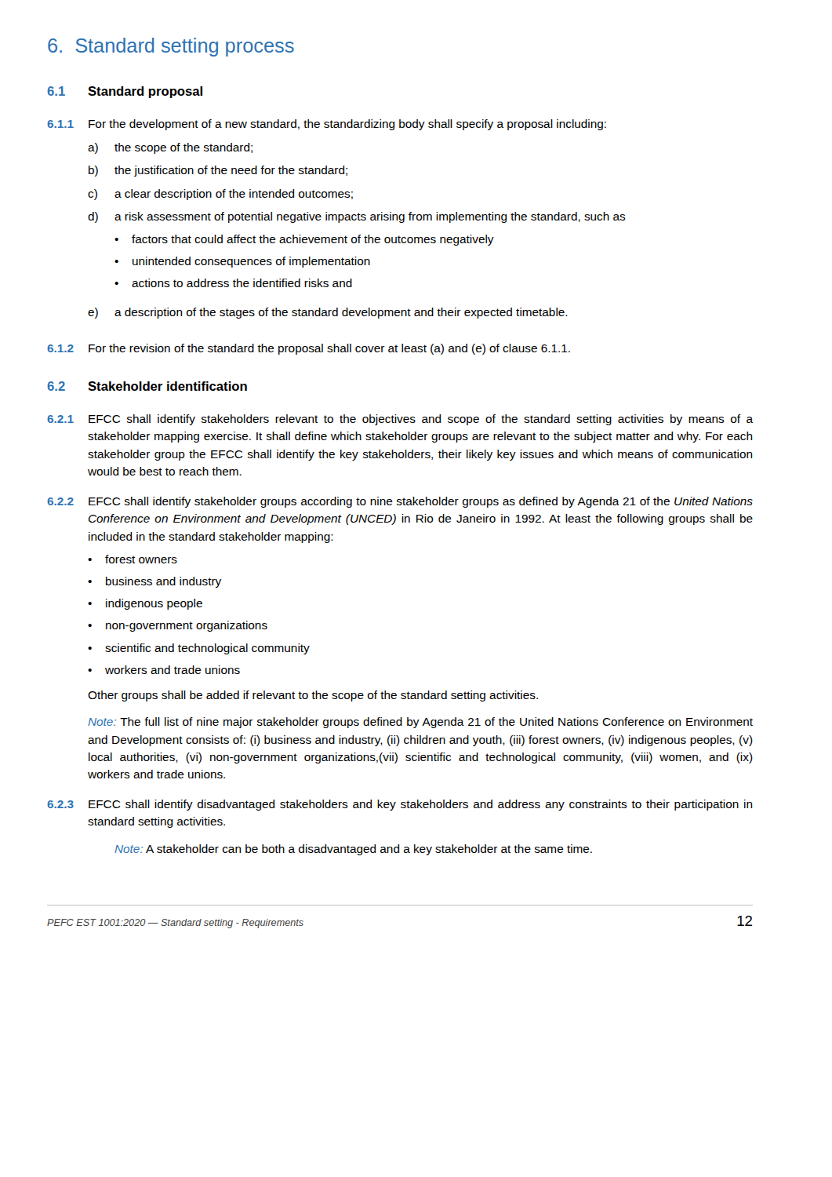6. Standard setting process
6.1 Standard proposal
6.1.1
For the development of a new standard, the standardizing body shall specify a proposal including:
a) the scope of the standard;
b) the justification of the need for the standard;
c) a clear description of the intended outcomes;
d) a risk assessment of potential negative impacts arising from implementing the standard, such as
factors that could affect the achievement of the outcomes negatively
unintended consequences of implementation
actions to address the identified risks and
e) a description of the stages of the standard development and their expected timetable.
6.1.2
For the revision of the standard the proposal shall cover at least (a) and (e) of clause 6.1.1.
6.2 Stakeholder identification
6.2.1
EFCC shall identify stakeholders relevant to the objectives and scope of the standard setting activities by means of a stakeholder mapping exercise. It shall define which stakeholder groups are relevant to the subject matter and why. For each stakeholder group the EFCC shall identify the key stakeholders, their likely key issues and which means of communication would be best to reach them.
6.2.2
EFCC shall identify stakeholder groups according to nine stakeholder groups as defined by Agenda 21 of the United Nations Conference on Environment and Development (UNCED) in Rio de Janeiro in 1992. At least the following groups shall be included in the standard stakeholder mapping:
forest owners
business and industry
indigenous people
non-government organizations
scientific and technological community
workers and trade unions
Other groups shall be added if relevant to the scope of the standard setting activities.
Note: The full list of nine major stakeholder groups defined by Agenda 21 of the United Nations Conference on Environment and Development consists of: (i) business and industry, (ii) children and youth, (iii) forest owners, (iv) indigenous peoples, (v) local authorities, (vi) non-government organizations,(vii) scientific and technological community, (viii) women, and (ix) workers and trade unions.
6.2.3
EFCC shall identify disadvantaged stakeholders and key stakeholders and address any constraints to their participation in standard setting activities.
Note: A stakeholder can be both a disadvantaged and a key stakeholder at the same time.
PEFC EST 1001:2020 — Standard setting - Requirements 12